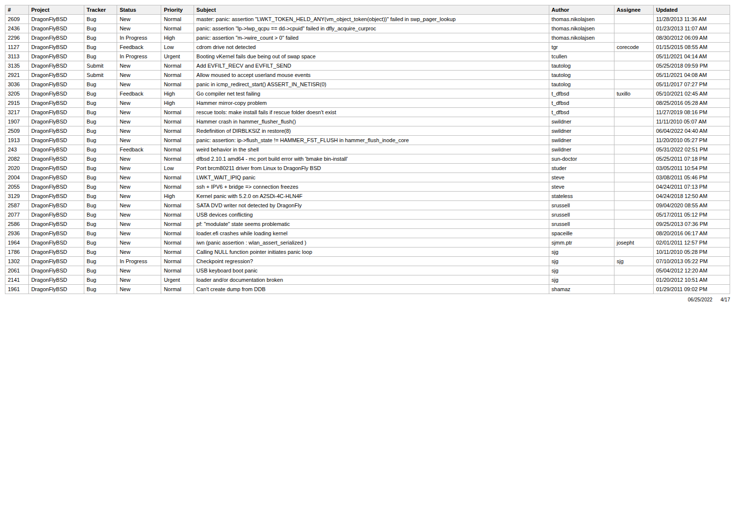| # | Project | Tracker | Status | Priority | Subject | Author | Assignee | Updated |
| --- | --- | --- | --- | --- | --- | --- | --- | --- |
| 2609 | DragonFlyBSD | Bug | New | Normal | master: panic: assertion "LWKT_TOKEN_HELD_ANY(vm_object_token(object))" failed in swp_pager_lookup | thomas.nikolajsen | | 11/28/2013 11:36 AM |
| 2436 | DragonFlyBSD | Bug | New | Normal | panic: assertion "lp->lwp_qcpu == dd->cpuid" failed in dfly_acquire_curproc | thomas.nikolajsen | | 01/23/2013 11:07 AM |
| 2296 | DragonFlyBSD | Bug | In Progress | High | panic: assertion "m->wire_count > 0" failed | thomas.nikolajsen | | 08/30/2012 06:09 AM |
| 1127 | DragonFlyBSD | Bug | Feedback | Low | cdrom drive not detected | tgr | corecode | 01/15/2015 08:55 AM |
| 3113 | DragonFlyBSD | Bug | In Progress | Urgent | Booting vKernel fails due being out of swap space | tcullen | | 05/11/2021 04:14 AM |
| 3135 | DragonFlyBSD | Submit | New | Normal | Add EVFILT_RECV and EVFILT_SEND | tautolog | | 05/25/2018 09:59 PM |
| 2921 | DragonFlyBSD | Submit | New | Normal | Allow moused to accept userland mouse events | tautolog | | 05/11/2021 04:08 AM |
| 3036 | DragonFlyBSD | Bug | New | Normal | panic in icmp_redirect_start() ASSERT_IN_NETISR(0) | tautolog | | 05/11/2017 07:27 PM |
| 3205 | DragonFlyBSD | Bug | Feedback | High | Go compiler net test failing | t_dfbsd | tuxillo | 05/10/2021 02:45 AM |
| 2915 | DragonFlyBSD | Bug | New | High | Hammer mirror-copy problem | t_dfbsd | | 08/25/2016 05:28 AM |
| 3217 | DragonFlyBSD | Bug | New | Normal | rescue tools: make install fails if rescue folder doesn't exist | t_dfbsd | | 11/27/2019 08:16 PM |
| 1907 | DragonFlyBSD | Bug | New | Normal | Hammer crash in hammer_flusher_flush() | swildner | | 11/11/2010 05:07 AM |
| 2509 | DragonFlyBSD | Bug | New | Normal | Redefinition of DIRBLKSIZ in restore(8) | swildner | | 06/04/2022 04:40 AM |
| 1913 | DragonFlyBSD | Bug | New | Normal | panic: assertion: ip->flush_state != HAMMER_FST_FLUSH in hammer_flush_inode_core | swildner | | 11/20/2010 05:27 PM |
| 243 | DragonFlyBSD | Bug | Feedback | Normal | weird behavior in the shell | swildner | | 05/31/2022 02:51 PM |
| 2082 | DragonFlyBSD | Bug | New | Normal | dfbsd 2.10.1 amd64 - mc port build error with 'bmake bin-install' | sun-doctor | | 05/25/2011 07:18 PM |
| 2020 | DragonFlyBSD | Bug | New | Low | Port brcm80211 driver from Linux to DragonFly BSD | studer | | 03/05/2011 10:54 PM |
| 2004 | DragonFlyBSD | Bug | New | Normal | LWKT_WAIT_IPIQ panic | steve | | 03/08/2011 05:46 PM |
| 2055 | DragonFlyBSD | Bug | New | Normal | ssh + IPV6 + bridge => connection freezes | steve | | 04/24/2011 07:13 PM |
| 3129 | DragonFlyBSD | Bug | New | High | Kernel panic with 5.2.0 on A2SDi-4C-HLN4F | stateless | | 04/24/2018 12:50 AM |
| 2587 | DragonFlyBSD | Bug | New | Normal | SATA DVD writer not detected by DragonFly | srussell | | 09/04/2020 08:55 AM |
| 2077 | DragonFlyBSD | Bug | New | Normal | USB devices conflicting | srussell | | 05/17/2011 05:12 PM |
| 2586 | DragonFlyBSD | Bug | New | Normal | pf: "modulate" state seems problematic | srussell | | 09/25/2013 07:36 PM |
| 2936 | DragonFlyBSD | Bug | New | Normal | loader.efi crashes while loading kernel | spaceille | | 08/20/2016 06:17 AM |
| 1964 | DragonFlyBSD | Bug | New | Normal | iwn (panic assertion : wlan_assert_serialized ) | sjmm.ptr | josepht | 02/01/2011 12:57 PM |
| 1786 | DragonFlyBSD | Bug | New | Normal | Calling NULL function pointer initiates panic loop | sjg | | 10/11/2010 05:28 PM |
| 1302 | DragonFlyBSD | Bug | In Progress | Normal | Checkpoint regression? | sjg | sjg | 07/10/2013 05:22 PM |
| 2061 | DragonFlyBSD | Bug | New | Normal | USB keyboard boot panic | sjg | | 05/04/2012 12:20 AM |
| 2141 | DragonFlyBSD | Bug | New | Urgent | loader and/or documentation broken | sjg | | 01/20/2012 10:51 AM |
| 1961 | DragonFlyBSD | Bug | New | Normal | Can't create dump from DDB | shamaz | | 01/29/2011 09:02 PM |
06/25/2022 4/17